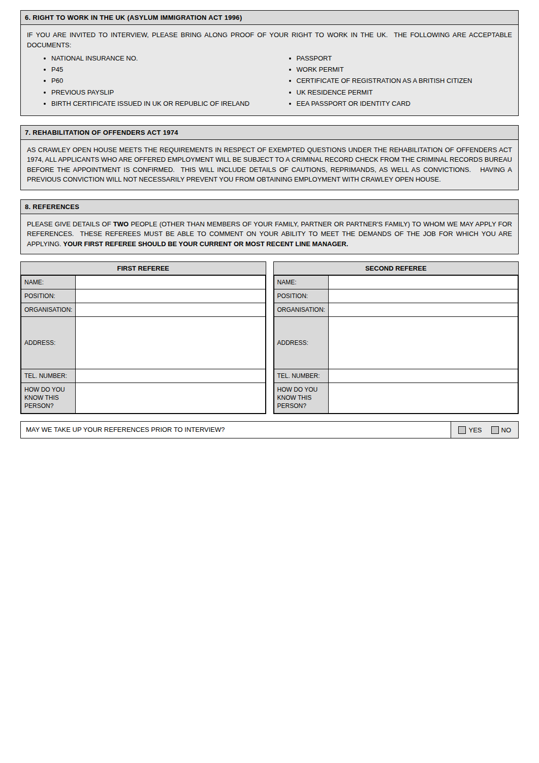6. Right to Work in the UK (Asylum Immigration Act 1996)
If you are invited to interview, please bring along proof of your right to work in the UK. The following are acceptable documents:
National Insurance No.
P45
P60
Previous Payslip
Birth Certificate issued in UK or Republic of Ireland
Passport
Work Permit
Certificate of Registration as a British Citizen
UK Residence Permit
EEA Passport or Identity Card
7. Rehabilitation of Offenders Act 1974
As Crawley Open House meets the requirements in respect of exempted questions under the Rehabilitation of Offenders Act 1974, all applicants who are offered employment will be subject to a criminal record check from the Criminal Records Bureau before the appointment is confirmed. This will include details of cautions, reprimands, as well as convictions. Having a previous conviction will not necessarily prevent you from obtaining employment with Crawley Open House.
8. References
Please give details of two people (other than members of your family, partner or partner's family) to whom we may apply for references. These referees must be able to comment on your ability to meet the demands of the job for which you are applying. Your first referee should be your current or most recent line manager.
First Referee
| Name: | |
| Position: | |
| Organisation: | |
| Address: | |
| Tel. Number: | |
| How do you know this person? | |
Second Referee
| Name: | |
| Position: | |
| Organisation: | |
| Address: | |
| Tel. Number: | |
| How do you know this person? | |
May we take up your references prior to interview?
Yes No